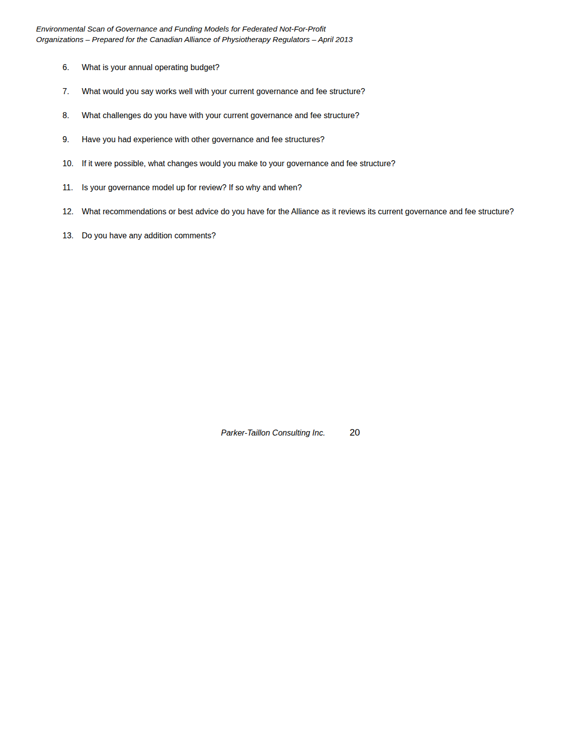Environmental Scan of Governance and Funding Models for Federated Not-For-Profit
Organizations – Prepared for the Canadian Alliance of Physiotherapy Regulators – April 2013
What is your annual operating budget?
What would you say works well with your current governance and fee structure?
What challenges do you have with your current governance and fee structure?
Have you had experience with other governance and fee structures?
If it were possible, what changes would you make to your governance and fee structure?
Is your governance model up for review? If so why and when?
What recommendations or best advice do you have for the Alliance as it reviews its current governance and fee structure?
Do you have any addition comments?
Parker-Taillon Consulting Inc. 20